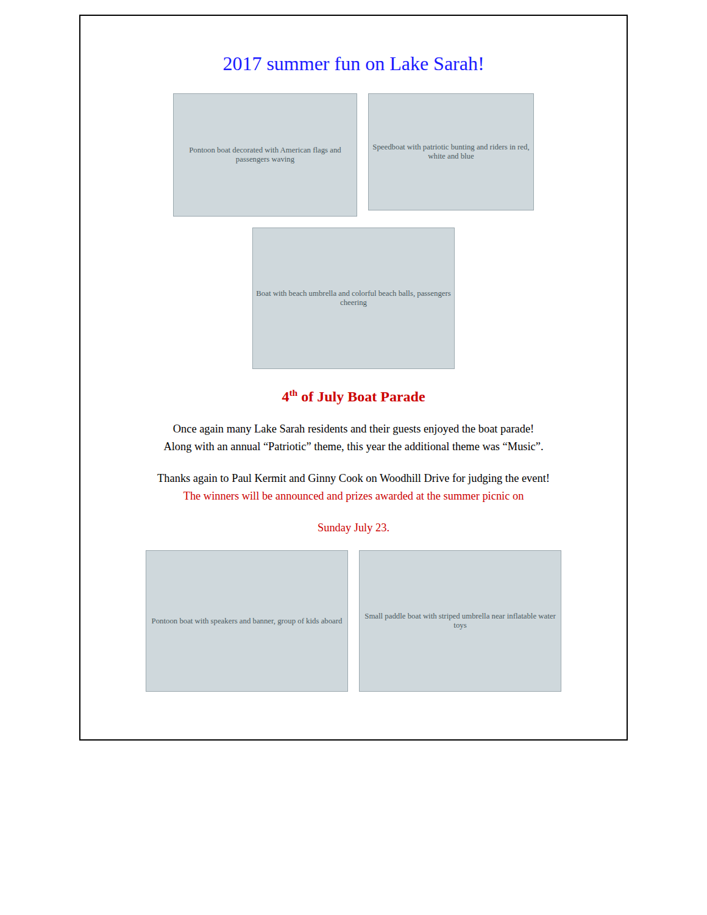2017 summer fun on Lake Sarah!
Pontoon boat decorated with American flags and passengers waving
Speedboat with patriotic bunting and riders in red, white and blue
Boat with beach umbrella and colorful beach balls, passengers cheering
4th of July Boat Parade
Once again many Lake Sarah residents and their guests enjoyed the boat parade!
Along with an annual “Patriotic” theme, this year the additional theme was “Music”.
Thanks again to Paul Kermit and Ginny Cook on Woodhill Drive for judging the event!
The winners will be announced and prizes awarded at the summer picnic on
Sunday July 23.
Pontoon boat with speakers and banner, group of kids aboard
Small paddle boat with striped umbrella near inflatable water toys